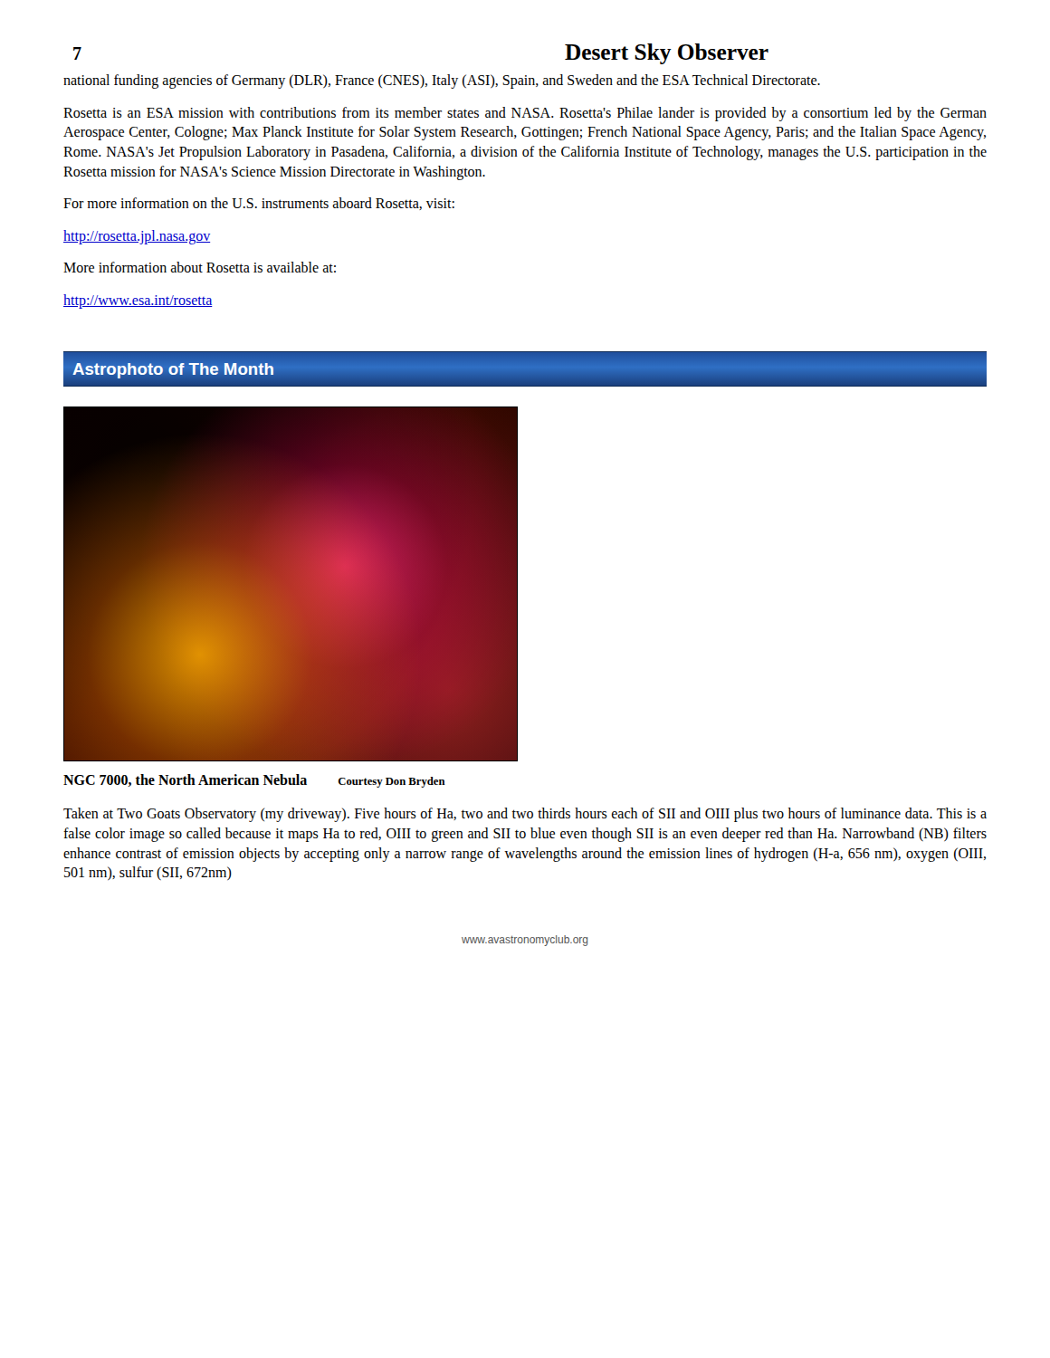7
Desert Sky Observer
national funding agencies of Germany (DLR), France (CNES), Italy (ASI), Spain, and Sweden and the ESA Technical Directorate.
Rosetta is an ESA mission with contributions from its member states and NASA. Rosetta's Philae lander is provided by a consortium led by the German Aerospace Center, Cologne; Max Planck Institute for Solar System Research, Gottingen; French National Space Agency, Paris; and the Italian Space Agency, Rome. NASA's Jet Propulsion Laboratory in Pasadena, California, a division of the California Institute of Technology, manages the U.S. participation in the Rosetta mission for NASA's Science Mission Directorate in Washington.
For more information on the U.S. instruments aboard Rosetta, visit:
http://rosetta.jpl.nasa.gov
More information about Rosetta is available at:
http://www.esa.int/rosetta
Astrophoto of The Month
NGC 7000, the North American Nebula Courtesy Don Bryden
Taken at Two Goats Observatory (my driveway). Five hours of Ha, two and two thirds hours each of SII and OIII plus two hours of luminance data. This is a false color image so called because it maps Ha to red, OIII to green and SII to blue even though SII is an even deeper red than Ha. Narrowband (NB) filters enhance contrast of emission objects by accepting only a narrow range of wavelengths around the emission lines of hydrogen (H-a, 656 nm), oxygen (OIII, 501 nm), sulfur (SII, 672nm)
www.avastronomyclub.org